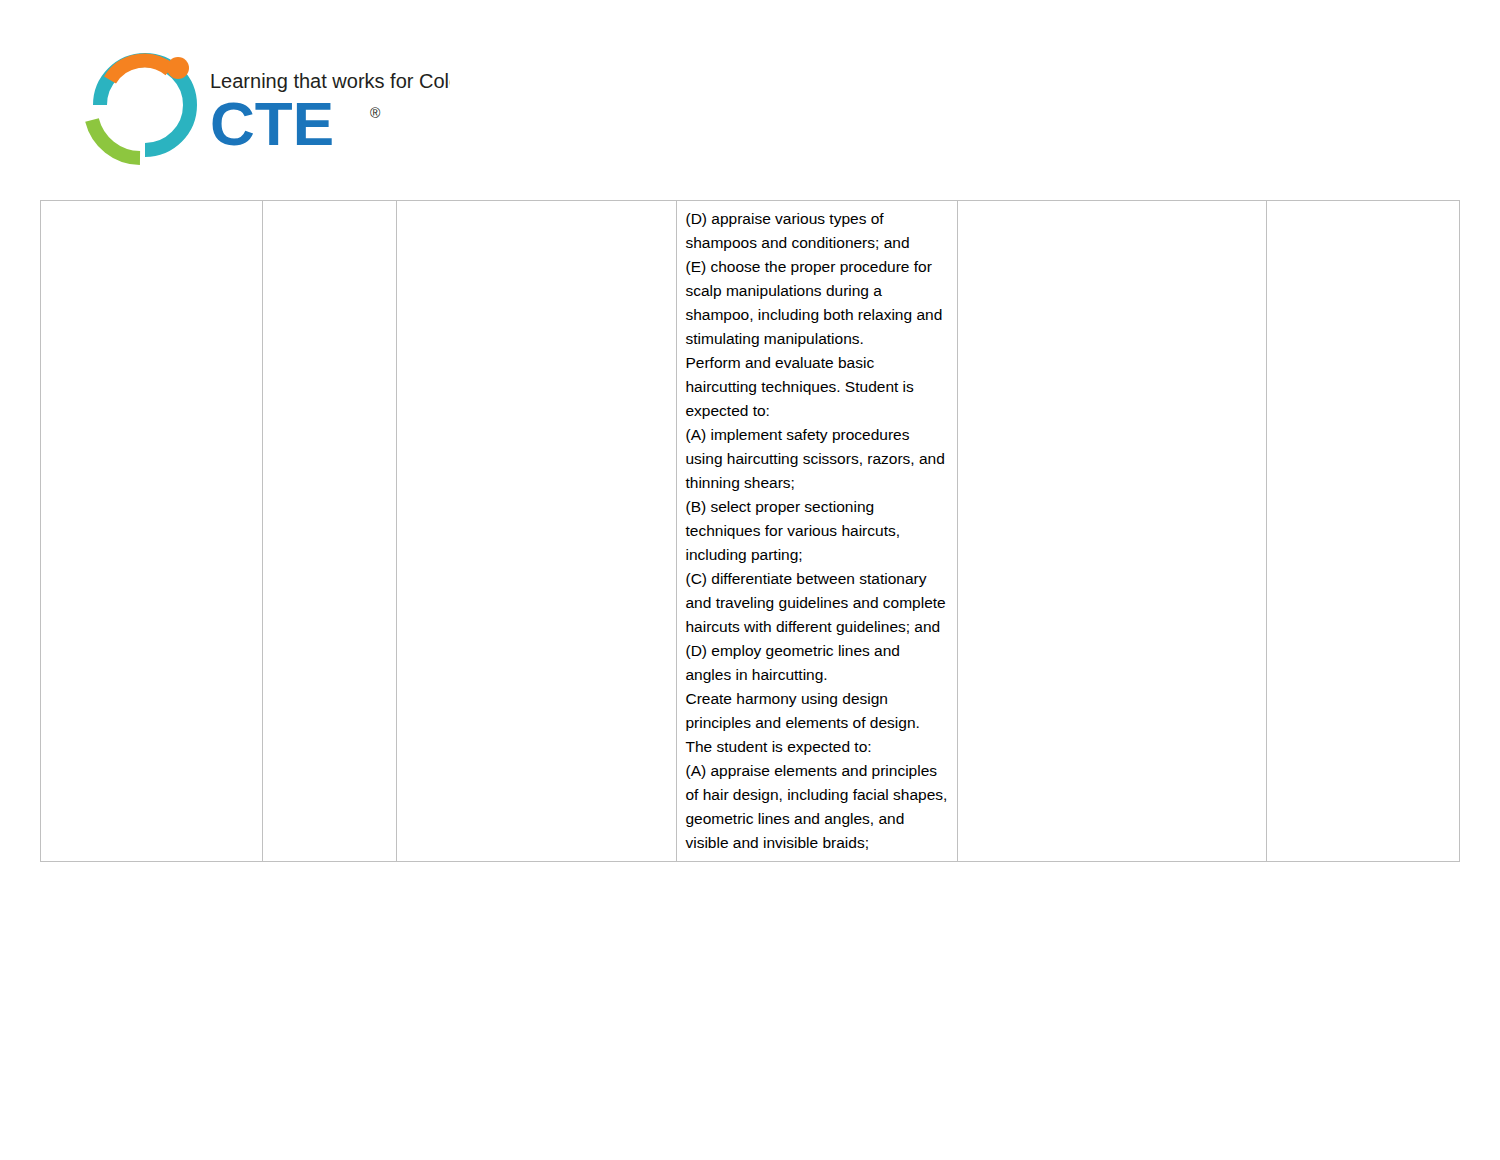Learning that works for Colorado CTE ®
| | | | (D) appraise various types of shampoos and conditioners; and (E) choose the proper procedure for scalp manipulations during a shampoo, including both relaxing and stimulating manipulations. Perform and evaluate basic haircutting techniques. Student is expected to: (A) implement safety procedures using haircutting scissors, razors, and thinning shears; (B) select proper sectioning techniques for various haircuts, including parting; (C) differentiate between stationary and traveling guidelines and complete haircuts with different guidelines; and (D) employ geometric lines and angles in haircutting. Create harmony using design principles and elements of design. The student is expected to: (A) appraise elements and principles of hair design, including facial shapes, geometric lines and angles, and visible and invisible braids; | | |